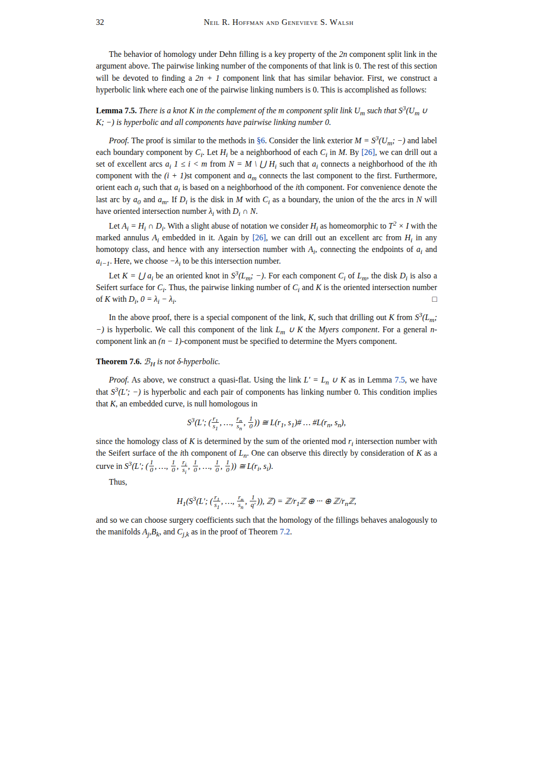32 Neil R. Hoffman and Genevieve S. Walsh
The behavior of homology under Dehn filling is a key property of the 2n component split link in the argument above. The pairwise linking number of the components of that link is 0. The rest of this section will be devoted to finding a 2n + 1 component link that has similar behavior. First, we construct a hyperbolic link where each one of the pairwise linking numbers is 0. This is accomplished as follows:
Lemma 7.5. There is a knot K in the complement of the m component split link Um such that S3(Um ∪ K; −) is hyperbolic and all components have pairwise linking number 0.
Proof. The proof is similar to the methods in §6. Consider the link exterior M = S3(Um; −) and label each boundary component by Ci. Let Hi be a neighborhood of each Ci in M. By [26], we can drill out a set of excellent arcs ai 1 ≤ i < m from N = M \ ⋃ Hi such that ai connects a neighborhood of the ith component with the (i + 1) st component and am connects the last component to the first. Furthermore, orient each ai such that ai is based on a neighborhood of the ith component. For convenience denote the last arc by a0 and am. If Di is the disk in M with Ci as a boundary, the union of the the arcs in N will have oriented intersection number λi with Di ∩ N.
Let Ai = Hi ∩ Di. With a slight abuse of notation we consider Hi as homeomorphic to T2 × I with the marked annulus Ai embedded in it. Again by [26], we can drill out an excellent arc from Hi in any homotopy class, and hence with any intersection number with Ai, connecting the endpoints of ai and ai−1. Here, we choose −λi to be this intersection number.
Let K = ⋃ ai be an oriented knot in S3(Lm; −). For each component Ci of Lm, the disk Di is also a Seifert surface for Ci. Thus, the pairwise linking number of Ci and K is the oriented intersection number of K with Di, 0 = λi − λi. □
In the above proof, there is a special component of the link, K, such that drilling out K from S3(Lm; −) is hyperbolic. We call this component of the link Lm ∪ K the Myers component. For a general n-component link an (n − 1)-component must be specified to determine the Myers component.
Theorem 7.6. ℬH is not δ-hyperbolic.
Proof. As above, we construct a quasi-flat. Using the link L′ = Ln ∪ K as in Lemma 7.5, we have that S3(L′; −) is hyperbolic and each pair of components has linking number 0. This condition implies that K, an embedded curve, is null homologous in
S3(L′; (r1 s1, …, rn sn, 10)) ≅ L(r1, s1)# … #L(rn, sn),
since the homology class of K is determined by the sum of the oriented mod ri intersection number with the Seifert surface of the ith component of Ln. One can observe this directly by consideration of K as a curve in S3(L′; (10, …, 10, ri si, 10, …, 10, 10)) ≅ L(ri, si).
Thus,
H1(S3(L′; (r1 s1, …, rn sn, 1 q′)), ℤ) = ℤ/r1ℤ ⊕ ··· ⊕ ℤ/rnℤ,
and so we can choose surgery coefficients such that the homology of the fillings behaves analogously to the manifolds Aj,Bk, and Cj,k as in the proof of Theorem 7.2.